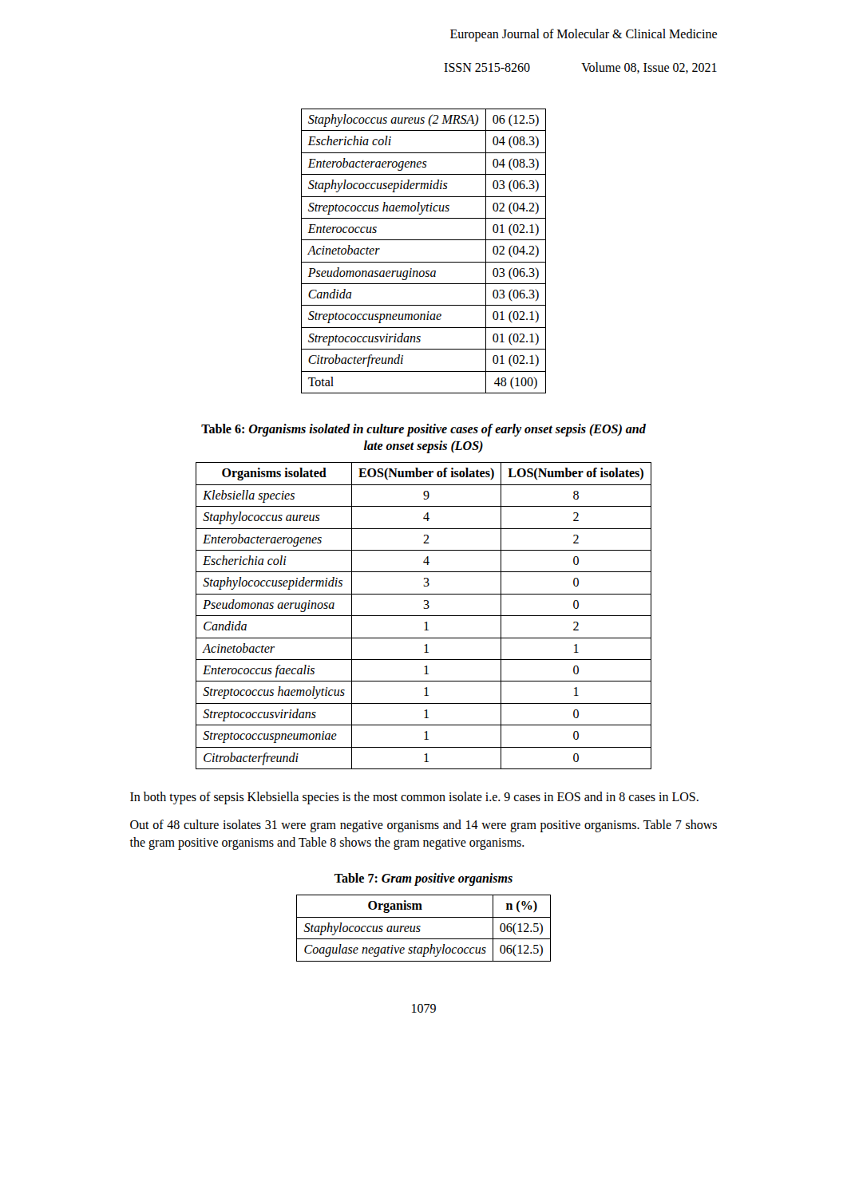European Journal of Molecular & Clinical Medicine ISSN 2515-8260 Volume 08, Issue 02, 2021
| Staphylococcus aureus (2 MRSA) | 06 (12.5) |
| Escherichia coli | 04 (08.3) |
| Enterobacteraerogenes | 04 (08.3) |
| Staphylococcusepidermidis | 03 (06.3) |
| Streptococcus haemolyticus | 02 (04.2) |
| Enterococcus | 01 (02.1) |
| Acinetobacter | 02 (04.2) |
| Pseudomonasaeruginosa | 03 (06.3) |
| Candida | 03 (06.3) |
| Streptococcuspneumoniae | 01 (02.1) |
| Streptococcusviridans | 01 (02.1) |
| Citrobacterfreundi | 01 (02.1) |
| Total | 48 (100) |
Table 6: Organisms isolated in culture positive cases of early onset sepsis (EOS) and late onset sepsis (LOS)
| Organisms isolated | EOS(Number of isolates) | LOS(Number of isolates) |
| --- | --- | --- |
| Klebsiella species | 9 | 8 |
| Staphylococcus aureus | 4 | 2 |
| Enterobacteraerogenes | 2 | 2 |
| Escherichia coli | 4 | 0 |
| Staphylococcusepidermidis | 3 | 0 |
| Pseudomonas aeruginosa | 3 | 0 |
| Candida | 1 | 2 |
| Acinetobacter | 1 | 1 |
| Enterococcus faecalis | 1 | 0 |
| Streptococcus haemolyticus | 1 | 1 |
| Streptococcusviridans | 1 | 0 |
| Streptococcuspneumoniae | 1 | 0 |
| Citrobacterfreundi | 1 | 0 |
In both types of sepsis Klebsiella species is the most common isolate i.e. 9 cases in EOS and in 8 cases in LOS.
Out of 48 culture isolates 31 were gram negative organisms and 14 were gram positive organisms. Table 7 shows the gram positive organisms and Table 8 shows the gram negative organisms.
Table 7: Gram positive organisms
| Organism | n (%) |
| --- | --- |
| Staphylococcus aureus | 06(12.5) |
| Coagulase negative staphylococcus | 06(12.5) |
1079